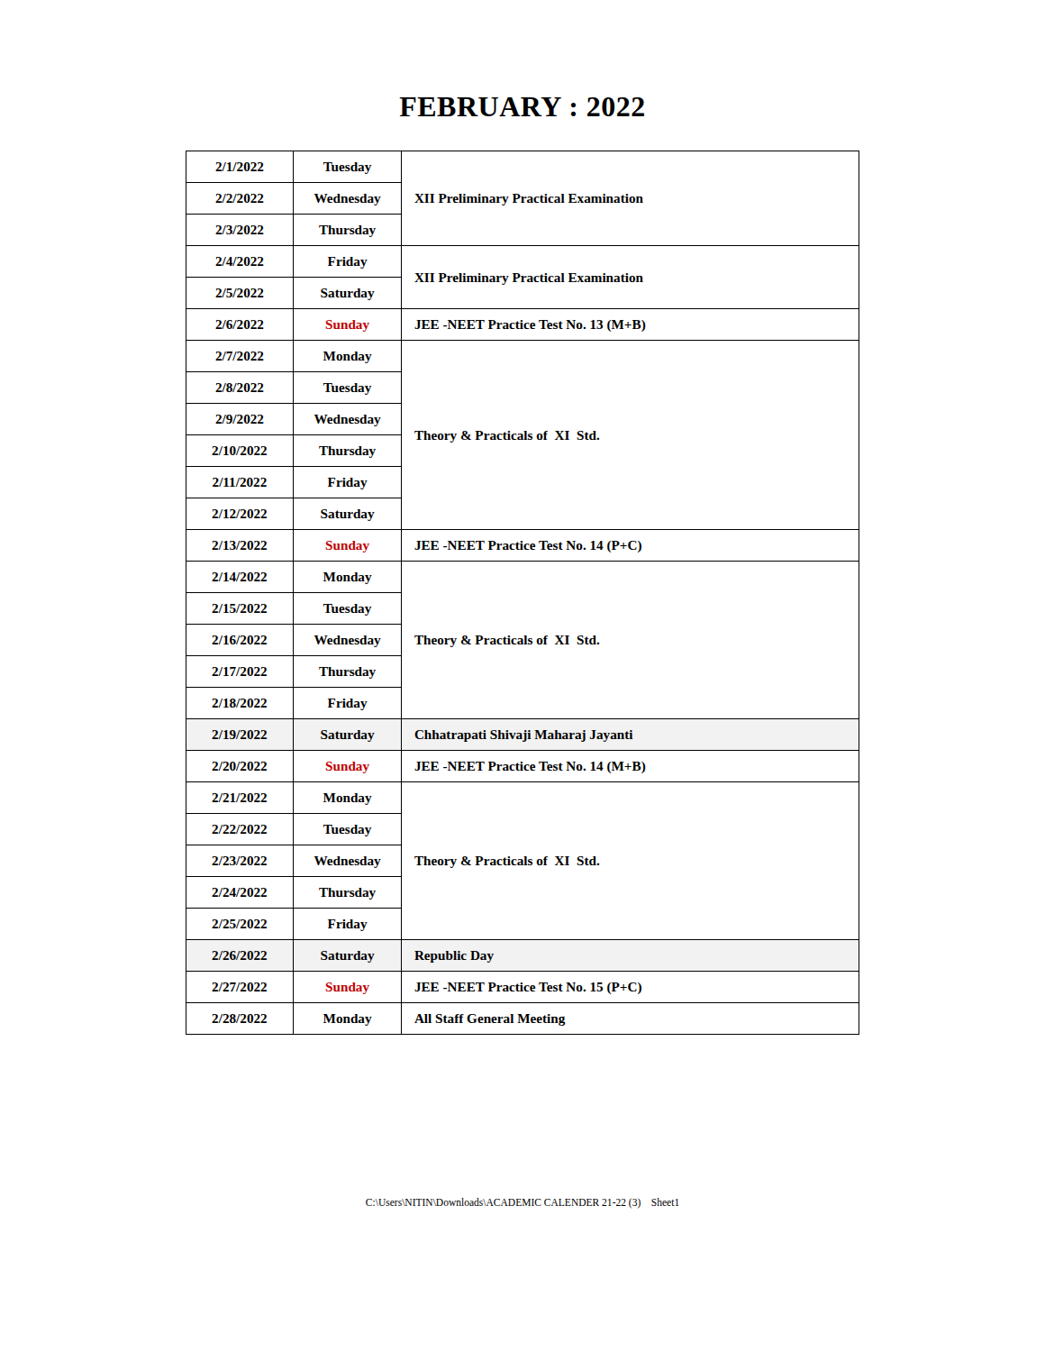FEBRUARY : 2022
| 2/1/2022 | Tuesday | XII Preliminary Practical Examination |
| 2/2/2022 | Wednesday |
| 2/3/2022 | Thursday |
| 2/4/2022 | Friday | XII Preliminary Practical Examination |
| 2/5/2022 | Saturday |
| 2/6/2022 | Sunday | JEE -NEET Practice Test No. 13 (M+B) |
| 2/7/2022 | Monday | Theory & Practicals of XI Std. |
| 2/8/2022 | Tuesday |
| 2/9/2022 | Wednesday |
| 2/10/2022 | Thursday |
| 2/11/2022 | Friday |
| 2/12/2022 | Saturday |
| 2/13/2022 | Sunday | JEE -NEET Practice Test No. 14 (P+C) |
| 2/14/2022 | Monday | Theory & Practicals of XI Std. |
| 2/15/2022 | Tuesday |
| 2/16/2022 | Wednesday |
| 2/17/2022 | Thursday |
| 2/18/2022 | Friday |
| 2/19/2022 | Saturday | Chhatrapati Shivaji Maharaj Jayanti |
| 2/20/2022 | Sunday | JEE -NEET Practice Test No. 14 (M+B) |
| 2/21/2022 | Monday | Theory & Practicals of XI Std. |
| 2/22/2022 | Tuesday |
| 2/23/2022 | Wednesday |
| 2/24/2022 | Thursday |
| 2/25/2022 | Friday |
| 2/26/2022 | Saturday | Republic Day |
| 2/27/2022 | Sunday | JEE -NEET Practice Test No. 15 (P+C) |
| 2/28/2022 | Monday | All Staff General Meeting |
C:\Users\NITIN\Downloads\ACADEMIC CALENDER 21-22 (3) Sheet1